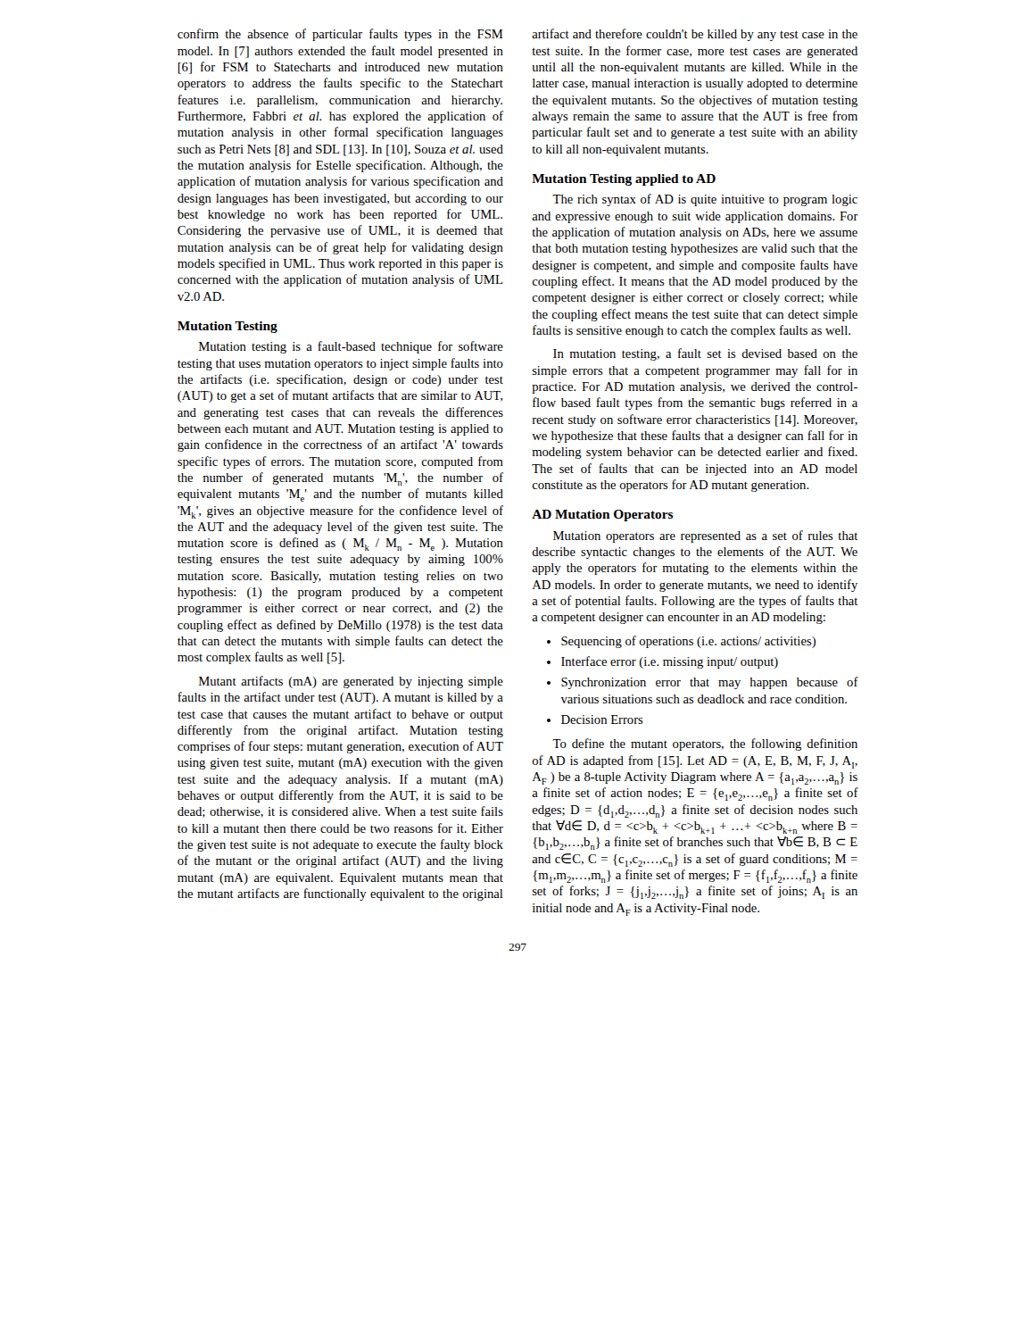confirm the absence of particular faults types in the FSM model. In [7] authors extended the fault model presented in [6] for FSM to Statecharts and introduced new mutation operators to address the faults specific to the Statechart features i.e. parallelism, communication and hierarchy. Furthermore, Fabbri et al. has explored the application of mutation analysis in other formal specification languages such as Petri Nets [8] and SDL [13]. In [10], Souza et al. used the mutation analysis for Estelle specification. Although, the application of mutation analysis for various specification and design languages has been investigated, but according to our best knowledge no work has been reported for UML. Considering the pervasive use of UML, it is deemed that mutation analysis can be of great help for validating design models specified in UML. Thus work reported in this paper is concerned with the application of mutation analysis of UML v2.0 AD.
Mutation Testing
Mutation testing is a fault-based technique for software testing that uses mutation operators to inject simple faults into the artifacts (i.e. specification, design or code) under test (AUT) to get a set of mutant artifacts that are similar to AUT, and generating test cases that can reveals the differences between each mutant and AUT. Mutation testing is applied to gain confidence in the correctness of an artifact 'A' towards specific types of errors. The mutation score, computed from the number of generated mutants 'Mn', the number of equivalent mutants 'Me' and the number of mutants killed 'Mk', gives an objective measure for the confidence level of the AUT and the adequacy level of the given test suite. The mutation score is defined as ( Mk / Mn - Me ). Mutation testing ensures the test suite adequacy by aiming 100% mutation score. Basically, mutation testing relies on two hypothesis: (1) the program produced by a competent programmer is either correct or near correct, and (2) the coupling effect as defined by DeMillo (1978) is the test data that can detect the mutants with simple faults can detect the most complex faults as well [5].
Mutant artifacts (mA) are generated by injecting simple faults in the artifact under test (AUT). A mutant is killed by a test case that causes the mutant artifact to behave or output differently from the original artifact. Mutation testing comprises of four steps: mutant generation, execution of AUT using given test suite, mutant (mA) execution with the given test suite and the adequacy analysis. If a mutant (mA) behaves or output differently from the AUT, it is said to be dead; otherwise, it is considered alive. When a test suite fails to kill a mutant then there could be two reasons for it. Either the given test suite is not adequate to execute the faulty block of the mutant or the original artifact (AUT) and the living mutant (mA) are equivalent. Equivalent mutants mean that the mutant artifacts are functionally equivalent to the original artifact and therefore couldn't be killed by any test case in the test suite. In the former case, more test cases are generated until all the non-equivalent mutants are killed. While in the latter case, manual interaction is usually adopted to determine the equivalent mutants. So the objectives of mutation testing always remain the same to assure that the AUT is free from particular fault set and to generate a test suite with an ability to kill all non-equivalent mutants.
Mutation Testing applied to AD
The rich syntax of AD is quite intuitive to program logic and expressive enough to suit wide application domains. For the application of mutation analysis on ADs, here we assume that both mutation testing hypothesizes are valid such that the designer is competent, and simple and composite faults have coupling effect. It means that the AD model produced by the competent designer is either correct or closely correct; while the coupling effect means the test suite that can detect simple faults is sensitive enough to catch the complex faults as well.
In mutation testing, a fault set is devised based on the simple errors that a competent programmer may fall for in practice. For AD mutation analysis, we derived the control-flow based fault types from the semantic bugs referred in a recent study on software error characteristics [14]. Moreover, we hypothesize that these faults that a designer can fall for in modeling system behavior can be detected earlier and fixed. The set of faults that can be injected into an AD model constitute as the operators for AD mutant generation.
AD Mutation Operators
Mutation operators are represented as a set of rules that describe syntactic changes to the elements of the AUT. We apply the operators for mutating to the elements within the AD models. In order to generate mutants, we need to identify a set of potential faults. Following are the types of faults that a competent designer can encounter in an AD modeling:
Sequencing of operations (i.e. actions/ activities)
Interface error (i.e. missing input/ output)
Synchronization error that may happen because of various situations such as deadlock and race condition.
Decision Errors
To define the mutant operators, the following definition of AD is adapted from [15]. Let AD = (A, E, B, M, F, J, AI, AF ) be a 8-tuple Activity Diagram where A = {a1,a2,…,an} is a finite set of action nodes; E = {e1,e2,…,en} a finite set of edges; D = {d1,d2,…,dn} a finite set of decision nodes such that ∀d∈ D, d = <c>bk + <c>bk+1 + …+ <c>bk+n where B = {b1,b2,…,bn} a finite set of branches such that ∀b∈ B, B ⊂ E and c∈C, C = {c1,c2,…,cn} is a set of guard conditions; M = {m1,m2,…,mn} a finite set of merges; F = {f1,f2,…,fn} a finite set of forks; J = {j1,j2,…,jn} a finite set of joins; AI is an initial node and AF is a Activity-Final node.
297